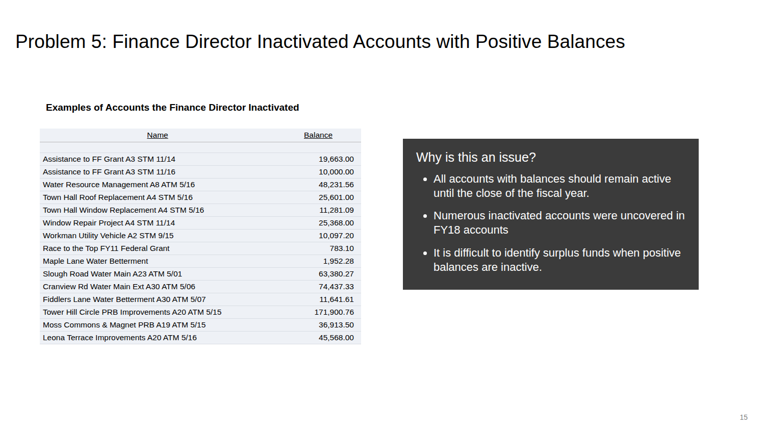Problem 5: Finance Director Inactivated Accounts with Positive Balances
Examples of Accounts the Finance Director Inactivated
| Name | Balance |
| --- | --- |
| Assistance to FF Grant A3 STM 11/14 | 19,663.00 |
| Assistance to FF Grant A3 STM 11/16 | 10,000.00 |
| Water Resource Management A8 ATM 5/16 | 48,231.56 |
| Town Hall Roof Replacement A4 STM 5/16 | 25,601.00 |
| Town Hall Window Replacement A4 STM 5/16 | 11,281.09 |
| Window Repair Project A4 STM 11/14 | 25,368.00 |
| Workman Utility Vehicle A2 STM 9/15 | 10,097.20 |
| Race to the Top FY11 Federal Grant | 783.10 |
| Maple Lane Water Betterment | 1,952.28 |
| Slough Road Water Main A23 ATM 5/01 | 63,380.27 |
| Cranview Rd Water Main Ext A30 ATM 5/06 | 74,437.33 |
| Fiddlers Lane Water Betterment A30 ATM 5/07 | 11,641.61 |
| Tower Hill Circle PRB Improvements A20 ATM 5/15 | 171,900.76 |
| Moss Commons & Magnet PRB A19 ATM 5/15 | 36,913.50 |
| Leona Terrace Improvements A20 ATM 5/16 | 45,568.00 |
Why is this an issue?
All accounts with balances should remain active until the close of the fiscal year.
Numerous inactivated accounts were uncovered in FY18 accounts
It is difficult to identify surplus funds when positive balances are inactive.
15